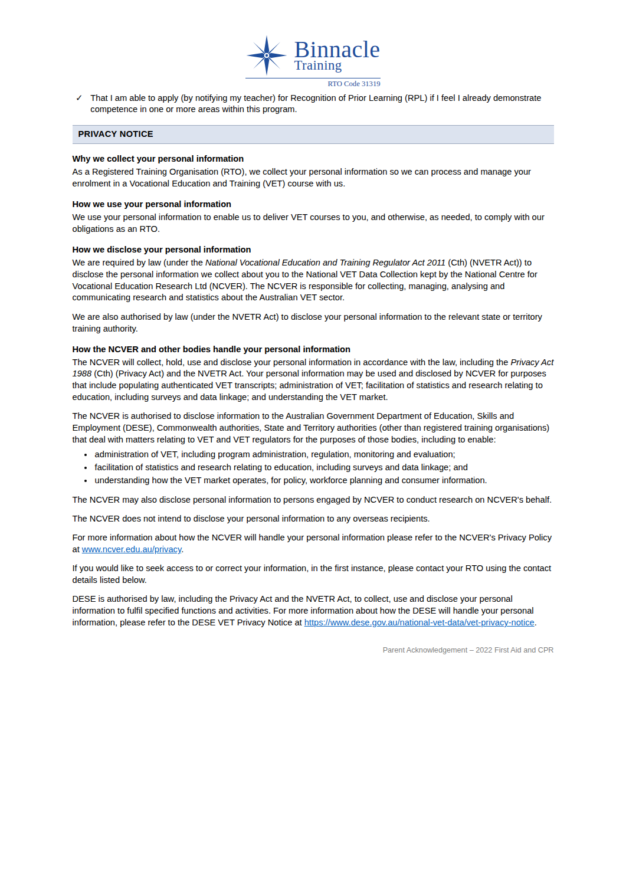Binnacle
Training
RTO Code 31319
That I am able to apply (by notifying my teacher) for Recognition of Prior Learning (RPL) if I feel I already demonstrate competence in one or more areas within this program.
PRIVACY NOTICE
Why we collect your personal information
As a Registered Training Organisation (RTO), we collect your personal information so we can process and manage your enrolment in a Vocational Education and Training (VET) course with us.
How we use your personal information
We use your personal information to enable us to deliver VET courses to you, and otherwise, as needed, to comply with our obligations as an RTO.
How we disclose your personal information
We are required by law (under the National Vocational Education and Training Regulator Act 2011 (Cth) (NVETR Act)) to disclose the personal information we collect about you to the National VET Data Collection kept by the National Centre for Vocational Education Research Ltd (NCVER). The NCVER is responsible for collecting, managing, analysing and communicating research and statistics about the Australian VET sector.
We are also authorised by law (under the NVETR Act) to disclose your personal information to the relevant state or territory training authority.
How the NCVER and other bodies handle your personal information
The NCVER will collect, hold, use and disclose your personal information in accordance with the law, including the Privacy Act 1988 (Cth) (Privacy Act) and the NVETR Act. Your personal information may be used and disclosed by NCVER for purposes that include populating authenticated VET transcripts; administration of VET; facilitation of statistics and research relating to education, including surveys and data linkage; and understanding the VET market.
The NCVER is authorised to disclose information to the Australian Government Department of Education, Skills and Employment (DESE), Commonwealth authorities, State and Territory authorities (other than registered training organisations) that deal with matters relating to VET and VET regulators for the purposes of those bodies, including to enable:
administration of VET, including program administration, regulation, monitoring and evaluation;
facilitation of statistics and research relating to education, including surveys and data linkage; and
understanding how the VET market operates, for policy, workforce planning and consumer information.
The NCVER may also disclose personal information to persons engaged by NCVER to conduct research on NCVER's behalf.
The NCVER does not intend to disclose your personal information to any overseas recipients.
For more information about how the NCVER will handle your personal information please refer to the NCVER's Privacy Policy at www.ncver.edu.au/privacy.
If you would like to seek access to or correct your information, in the first instance, please contact your RTO using the contact details listed below.
DESE is authorised by law, including the Privacy Act and the NVETR Act, to collect, use and disclose your personal information to fulfil specified functions and activities. For more information about how the DESE will handle your personal information, please refer to the DESE VET Privacy Notice at https://www.dese.gov.au/national-vet-data/vet-privacy-notice.
Parent Acknowledgement – 2022 First Aid and CPR